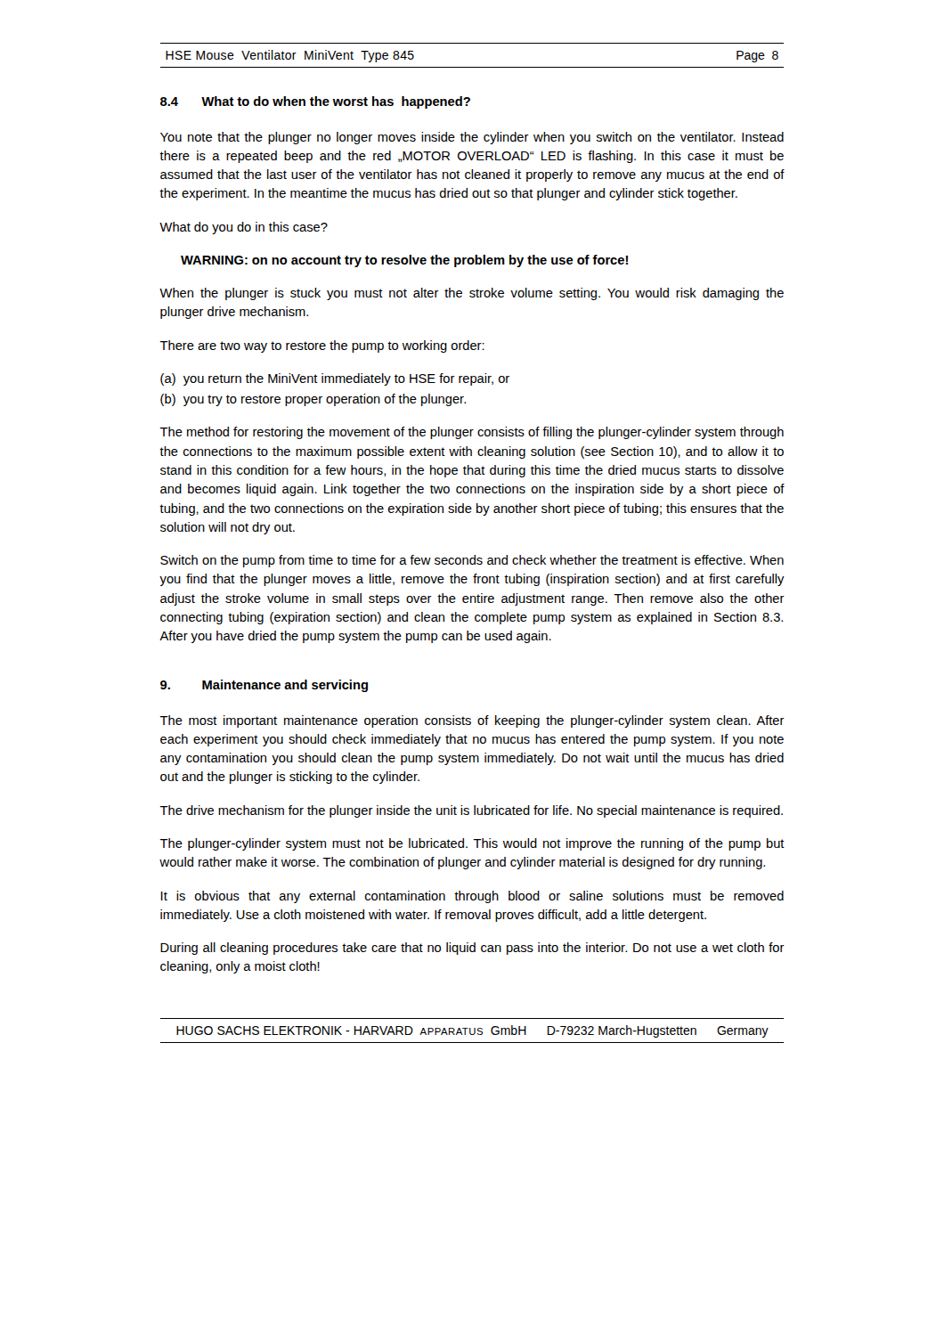HSE Mouse Ventilator MiniVent Type 845 Page 8
8.4 What to do when the worst has happened?
You note that the plunger no longer moves inside the cylinder when you switch on the ventilator. Instead there is a repeated beep and the red „MOTOR OVERLOAD“ LED is flashing. In this case it must be assumed that the last user of the ventilator has not cleaned it properly to remove any mucus at the end of the experiment. In the meantime the mucus has dried out so that plunger and cylinder stick together.
What do you do in this case?
WARNING: on no account try to resolve the problem by the use of force!
When the plunger is stuck you must not alter the stroke volume setting. You would risk damaging the plunger drive mechanism.
There are two way to restore the pump to working order:
(a) you return the MiniVent immediately to HSE for repair, or
(b) you try to restore proper operation of the plunger.
The method for restoring the movement of the plunger consists of filling the plunger-cylinder system through the connections to the maximum possible extent with cleaning solution (see Section 10), and to allow it to stand in this condition for a few hours, in the hope that during this time the dried mucus starts to dissolve and becomes liquid again. Link together the two connections on the inspiration side by a short piece of tubing, and the two connections on the expiration side by another short piece of tubing; this ensures that the solution will not dry out.
Switch on the pump from time to time for a few seconds and check whether the treatment is effective. When you find that the plunger moves a little, remove the front tubing (inspiration section) and at first carefully adjust the stroke volume in small steps over the entire adjustment range. Then remove also the other connecting tubing (expiration section) and clean the complete pump system as explained in Section 8.3. After you have dried the pump system the pump can be used again.
9. Maintenance and servicing
The most important maintenance operation consists of keeping the plunger-cylinder system clean. After each experiment you should check immediately that no mucus has entered the pump system. If you note any contamination you should clean the pump system immediately. Do not wait until the mucus has dried out and the plunger is sticking to the cylinder.
The drive mechanism for the plunger inside the unit is lubricated for life. No special maintenance is required.
The plunger-cylinder system must not be lubricated. This would not improve the running of the pump but would rather make it worse. The combination of plunger and cylinder material is designed for dry running.
It is obvious that any external contamination through blood or saline solutions must be removed immediately. Use a cloth moistened with water. If removal proves difficult, add a little detergent.
During all cleaning procedures take care that no liquid can pass into the interior. Do not use a wet cloth for cleaning, only a moist cloth!
HUGO SACHS ELEKTRONIK - HARVARD APPARATUS GmbH D-79232 March-Hugstetten Germany